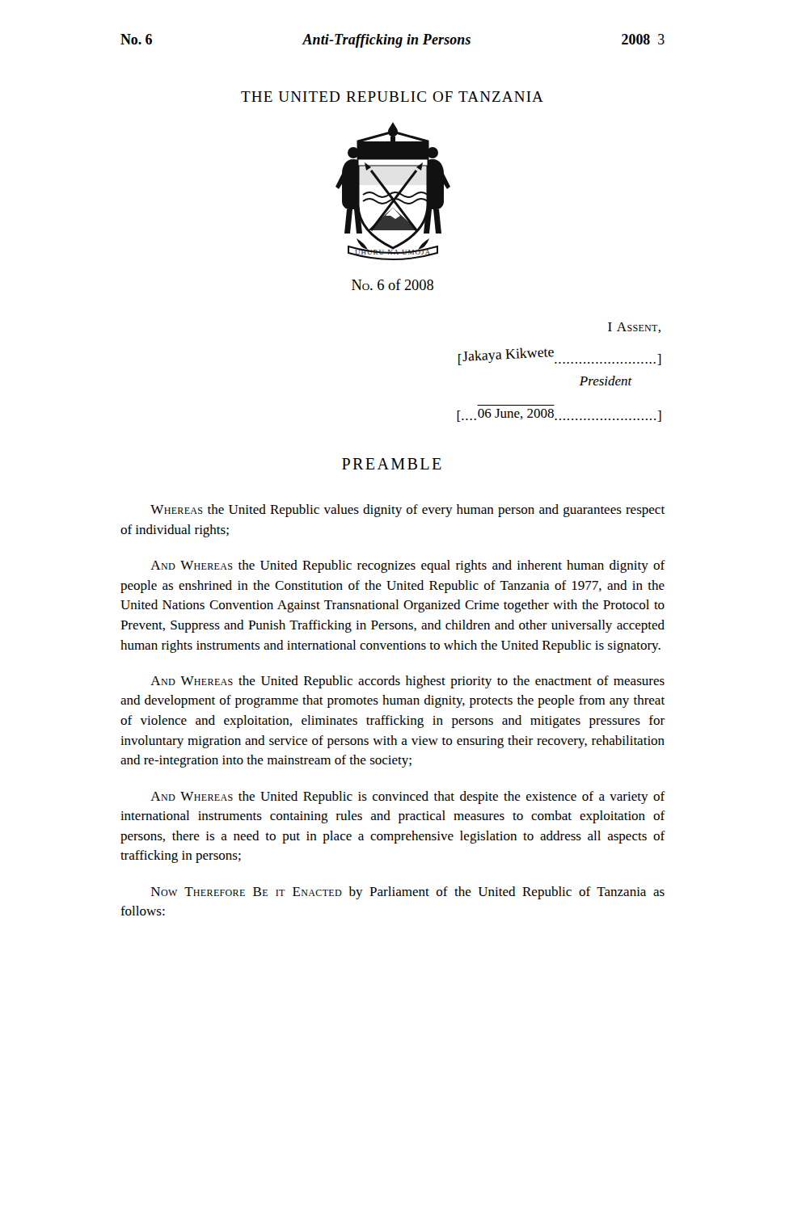No. 6
Anti-Trafficking in Persons
2008 3
THE UNITED REPUBLIC OF TANZANIA
UHURU NA UMOJA
No. 6 of 2008
I Assent,
[Jakaya Kikwete.........................]
President
[.... 06 June, 2008.........................]
PREAMBLE
Whereas the United Republic values dignity of every human person and guarantees respect of individual rights;
And Whereas the United Republic recognizes equal rights and inherent human dignity of people as enshrined in the Constitution of the United Republic of Tanzania of 1977, and in the United Nations Convention Against Transnational Organized Crime together with the Protocol to Prevent, Suppress and Punish Trafficking in Persons, and children and other universally accepted human rights instruments and international conventions to which the United Republic is signatory.
And Whereas the United Republic accords highest priority to the enactment of measures and development of programme that promotes human dignity, protects the people from any threat of violence and exploitation, eliminates trafficking in persons and mitigates pressures for involuntary migration and service of persons with a view to ensuring their recovery, rehabilitation and re-integration into the mainstream of the society;
And Whereas the United Republic is convinced that despite the existence of a variety of international instruments containing rules and practical measures to combat exploitation of persons, there is a need to put in place a comprehensive legislation to address all aspects of trafficking in persons;
Now Therefore Be it Enacted by Parliament of the United Republic of Tanzania as follows: